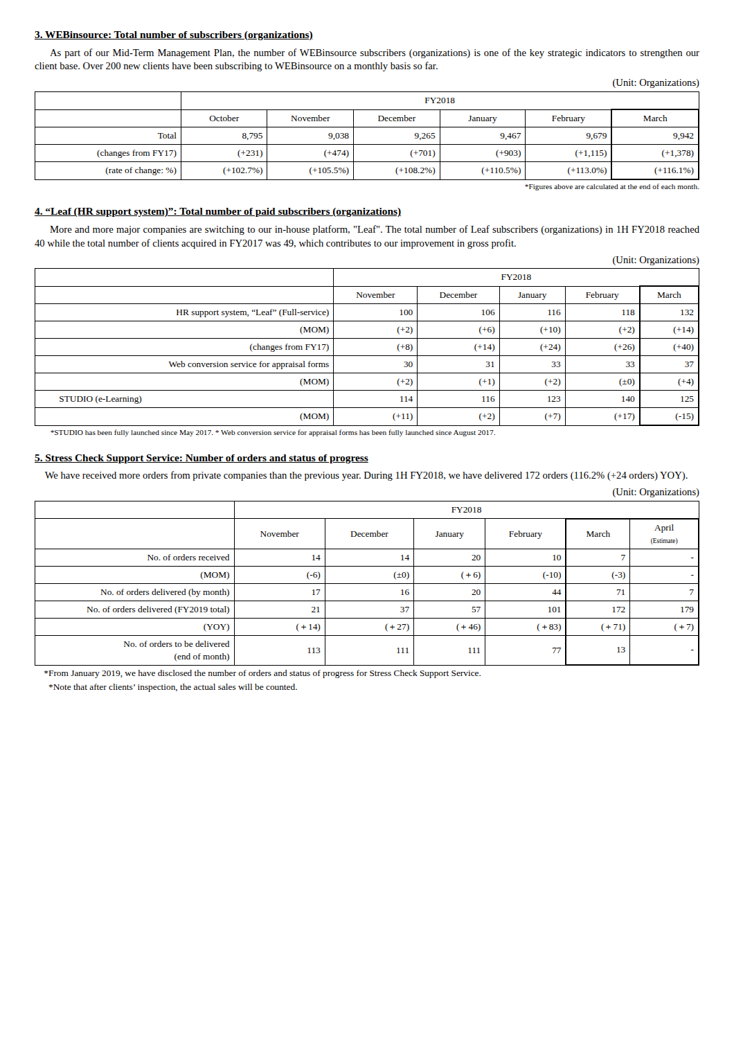3. WEBinsource: Total number of subscribers (organizations)
As part of our Mid-Term Management Plan, the number of WEBinsource subscribers (organizations) is one of the key strategic indicators to strengthen our client base. Over 200 new clients have been subscribing to WEBinsource on a monthly basis so far.
(Unit: Organizations)
| | FY2018 |
| | October | November | December | January | February | March |
| Total | 8,795 | 9,038 | 9,265 | 9,467 | 9,679 | 9,942 |
| (changes from FY17) | (+231) | (+474) | (+701) | (+903) | (+1,115) | (+1,378) |
| (rate of change: %) | (+102.7%) | (+105.5%) | (+108.2%) | (+110.5%) | (+113.0%) | (+116.1%) |
*Figures above are calculated at the end of each month.
4. “Leaf (HR support system)”: Total number of paid subscribers (organizations)
More and more major companies are switching to our in-house platform, "Leaf". The total number of Leaf subscribers (organizations) in 1H FY2018 reached 40 while the total number of clients acquired in FY2017 was 49, which contributes to our improvement in gross profit.
(Unit: Organizations)
| | FY2018 |
| | November | December | January | February | March |
| HR support system, “Leaf” (Full-service) | 100 | 106 | 116 | 118 | 132 |
| (MOM) | (+2) | (+6) | (+10) | (+2) | (+14) |
| (changes from FY17) | (+8) | (+14) | (+24) | (+26) | (+40) |
| | Web conversion service for appraisal forms | 30 | 31 | 33 | 33 | 37 |
| | (MOM) | (+2) | (+1) | (+2) | (±0) | (+4) |
| | STUDIO (e-Learning) | 114 | 116 | 123 | 140 | 125 |
| | (MOM) | (+11) | (+2) | (+7) | (+17) | (-15) |
*STUDIO has been fully launched since May 2017. * Web conversion service for appraisal forms has been fully launched since August 2017.
5. Stress Check Support Service: Number of orders and status of progress
We have received more orders from private companies than the previous year. During 1H FY2018, we have delivered 172 orders (116.2% (+24 orders) YOY).
(Unit: Organizations)
| | FY2018 |
| | November | December | January | February | March | April (Estimate) |
| No. of orders received | 14 | 14 | 20 | 10 | 7 | - |
| (MOM) | (-6) | (±0) | (＋6) | (-10) | (-3) | - |
| No. of orders delivered (by month) | 17 | 16 | 20 | 44 | 71 | 7 |
| No. of orders delivered (FY2019 total) | 21 | 37 | 57 | 101 | 172 | 179 |
| (YOY) | (＋14) | (＋27) | (＋46) | (＋83) | (＋71) | (＋7) |
| No. of orders to be delivered (end of month) | 113 | 111 | 111 | 77 | 13 | - |
*From January 2019, we have disclosed the number of orders and status of progress for Stress Check Support Service.
*Note that after clients’ inspection, the actual sales will be counted.